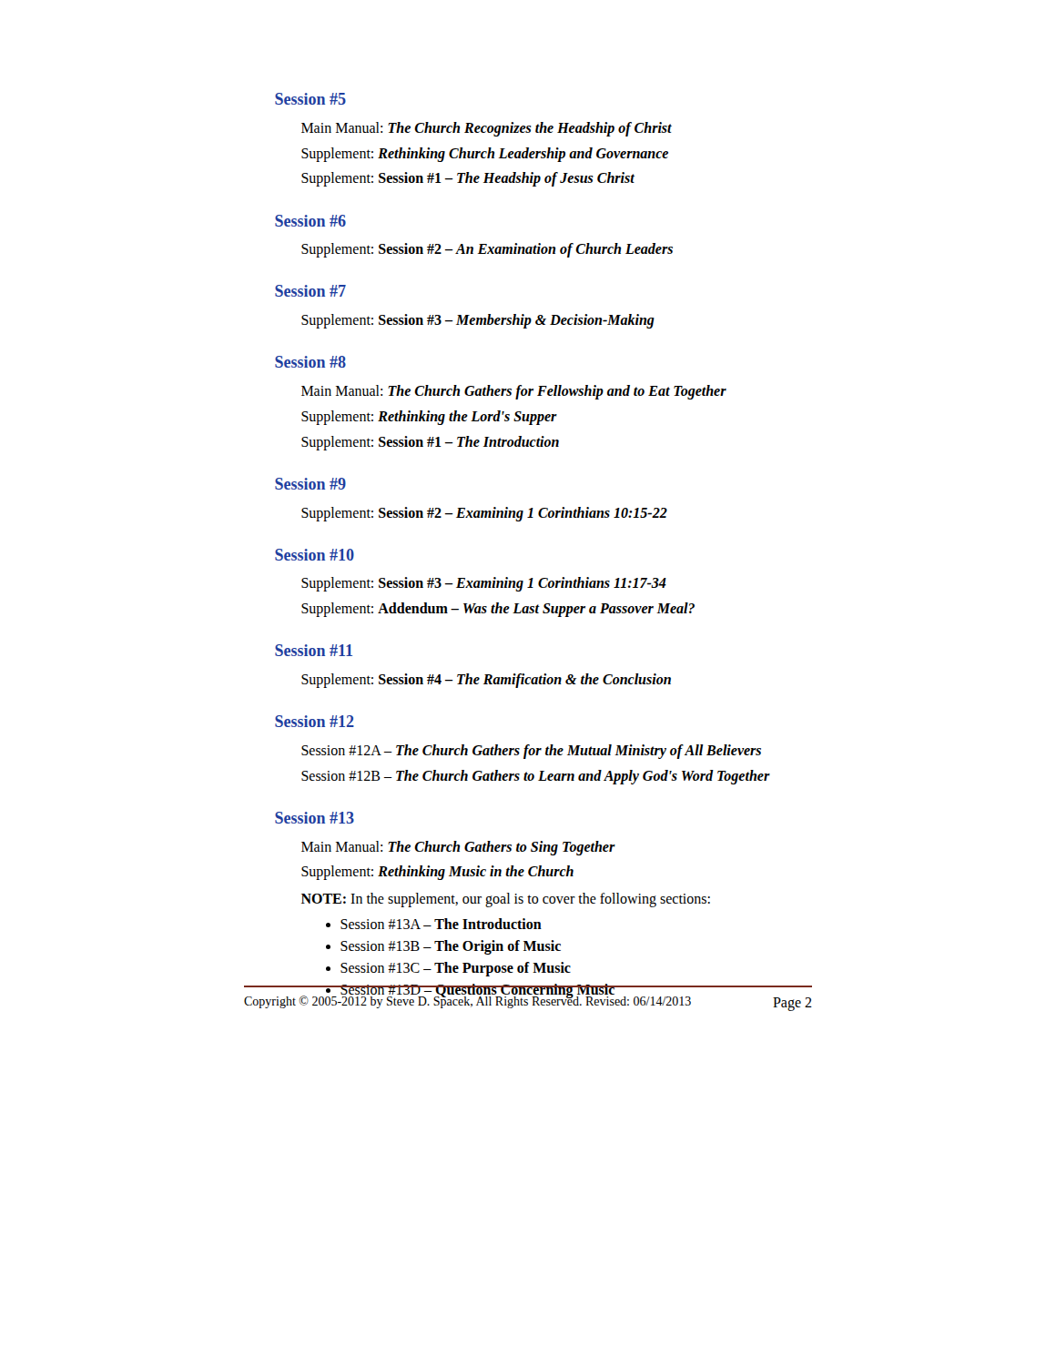Session #5
Main Manual: The Church Recognizes the Headship of Christ
Supplement: Rethinking Church Leadership and Governance
Supplement: Session #1 – The Headship of Jesus Christ
Session #6
Supplement: Session #2 – An Examination of Church Leaders
Session #7
Supplement: Session #3 – Membership & Decision-Making
Session #8
Main Manual: The Church Gathers for Fellowship and to Eat Together
Supplement: Rethinking the Lord's Supper
Supplement: Session #1 – The Introduction
Session #9
Supplement: Session #2 – Examining 1 Corinthians 10:15-22
Session #10
Supplement: Session #3 – Examining 1 Corinthians 11:17-34
Supplement: Addendum – Was the Last Supper a Passover Meal?
Session #11
Supplement: Session #4 – The Ramification & the Conclusion
Session #12
Session #12A – The Church Gathers for the Mutual Ministry of All Believers
Session #12B – The Church Gathers to Learn and Apply God's Word Together
Session #13
Main Manual: The Church Gathers to Sing Together
Supplement: Rethinking Music in the Church
NOTE: In the supplement, our goal is to cover the following sections:
Session #13A – The Introduction
Session #13B – The Origin of Music
Session #13C – The Purpose of Music
Session #13D – Questions Concerning Music
Copyright © 2005-2012 by Steve D. Spacek, All Rights Reserved. Revised: 06/14/2013 Page 2